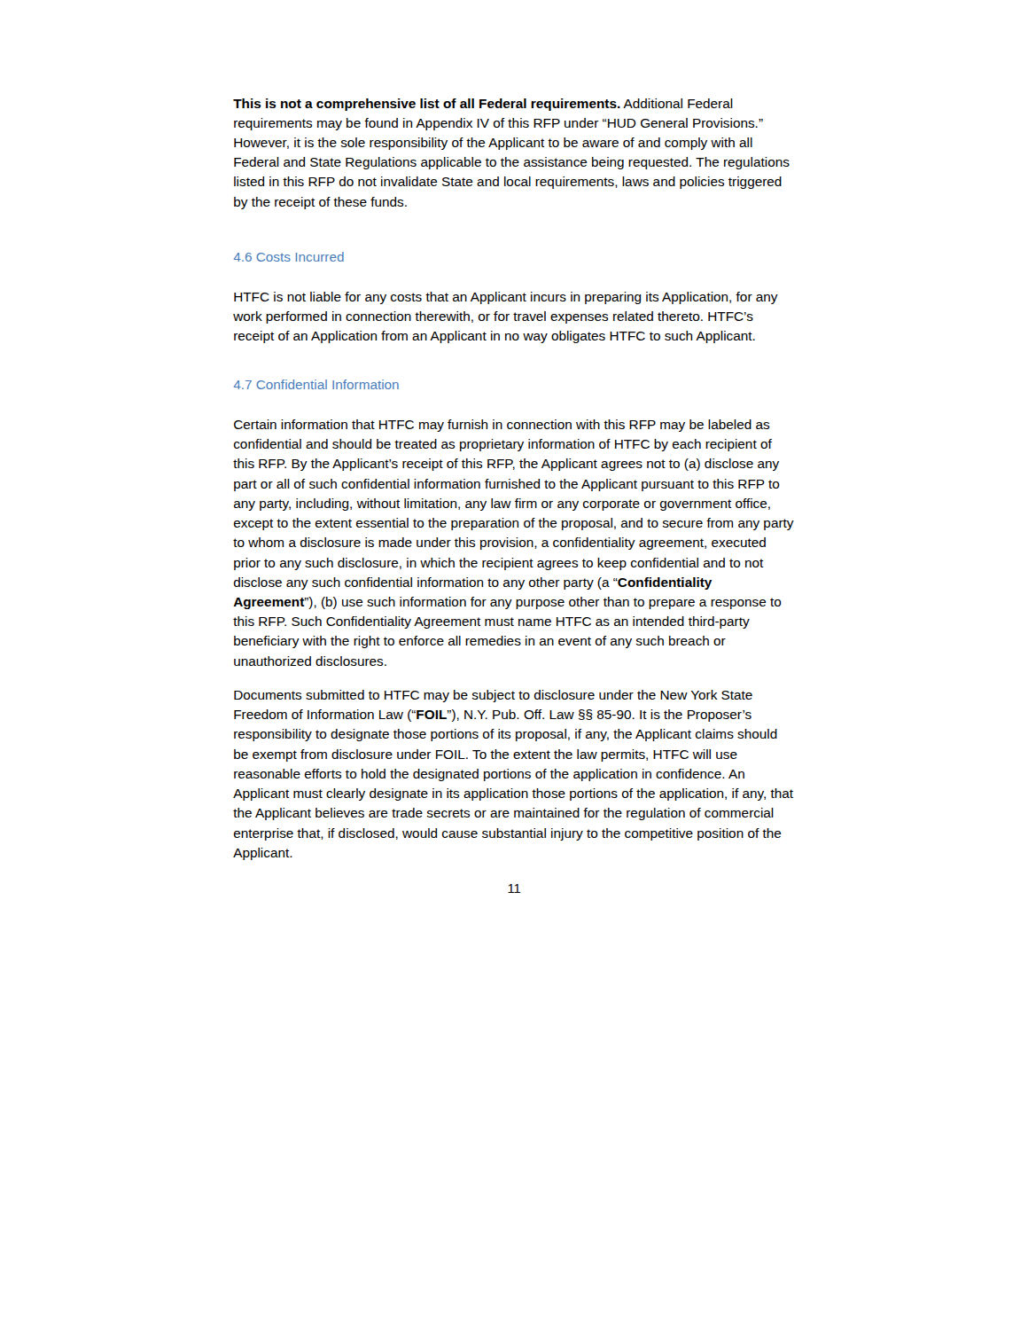This is not a comprehensive list of all Federal requirements. Additional Federal requirements may be found in Appendix IV of this RFP under “HUD General Provisions.” However, it is the sole responsibility of the Applicant to be aware of and comply with all Federal and State Regulations applicable to the assistance being requested. The regulations listed in this RFP do not invalidate State and local requirements, laws and policies triggered by the receipt of these funds.
4.6 Costs Incurred
HTFC is not liable for any costs that an Applicant incurs in preparing its Application, for any work performed in connection therewith, or for travel expenses related thereto. HTFC’s receipt of an Application from an Applicant in no way obligates HTFC to such Applicant.
4.7 Confidential Information
Certain information that HTFC may furnish in connection with this RFP may be labeled as confidential and should be treated as proprietary information of HTFC by each recipient of this RFP. By the Applicant’s receipt of this RFP, the Applicant agrees not to (a) disclose any part or all of such confidential information furnished to the Applicant pursuant to this RFP to any party, including, without limitation, any law firm or any corporate or government office, except to the extent essential to the preparation of the proposal, and to secure from any party to whom a disclosure is made under this provision, a confidentiality agreement, executed prior to any such disclosure, in which the recipient agrees to keep confidential and to not disclose any such confidential information to any other party (a “Confidentiality Agreement”), (b) use such information for any purpose other than to prepare a response to this RFP. Such Confidentiality Agreement must name HTFC as an intended third-party beneficiary with the right to enforce all remedies in an event of any such breach or unauthorized disclosures.
Documents submitted to HTFC may be subject to disclosure under the New York State Freedom of Information Law (“FOIL”), N.Y. Pub. Off. Law §§ 85-90. It is the Proposer’s responsibility to designate those portions of its proposal, if any, the Applicant claims should be exempt from disclosure under FOIL. To the extent the law permits, HTFC will use reasonable efforts to hold the designated portions of the application in confidence. An Applicant must clearly designate in its application those portions of the application, if any, that the Applicant believes are trade secrets or are maintained for the regulation of commercial enterprise that, if disclosed, would cause substantial injury to the competitive position of the Applicant.
11